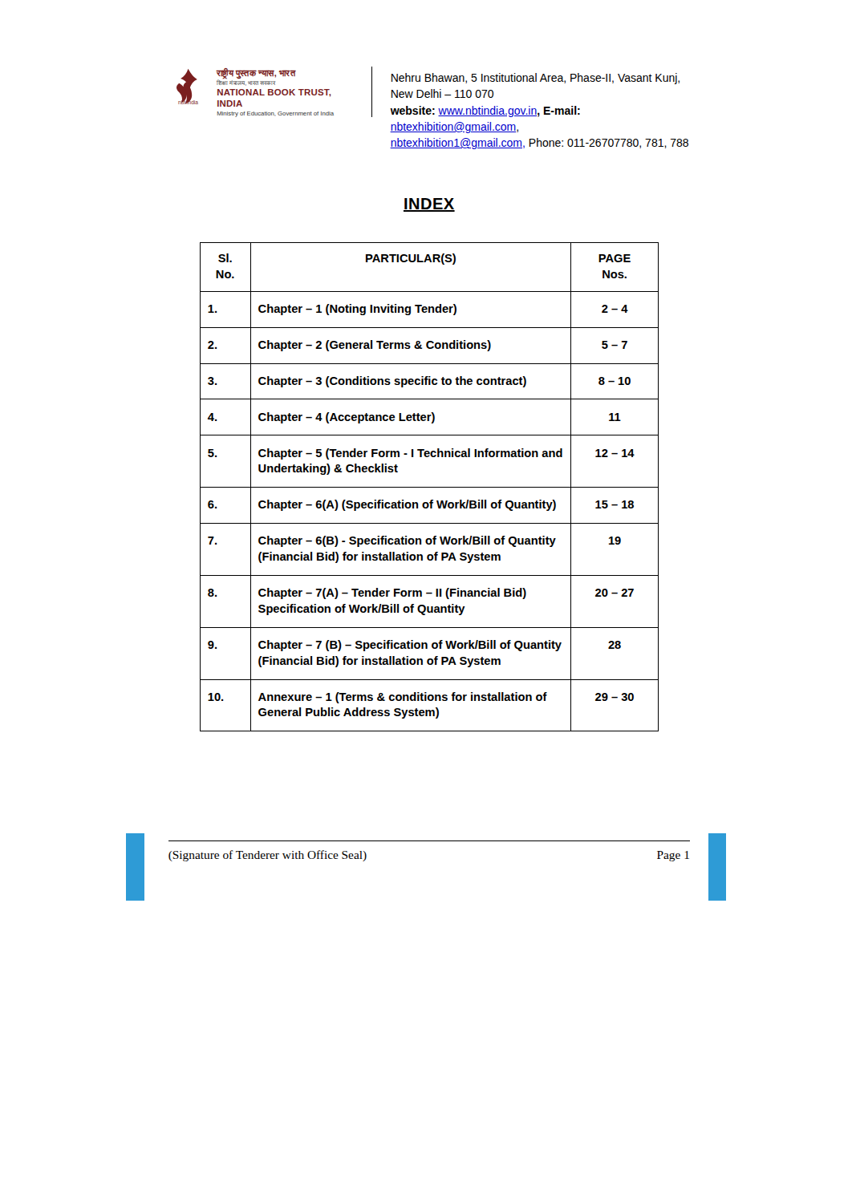nbt.india
राष्ट्रीय पुस्तक न्यास, भारत
शिक्षा मंत्रालय, भारत सरकार
NATIONAL BOOK TRUST, INDIA
Ministry of Education, Government of India
Nehru Bhawan, 5 Institutional Area, Phase-II, Vasant Kunj, New Delhi – 110 070
website: www.nbtindia.gov.in, E-mail: nbtexhibition@gmail.com,
nbtexhibition1@gmail.com, Phone: 011-26707780, 781, 788
INDEX
| Sl. No. | PARTICULAR(S) | PAGE Nos. |
| --- | --- | --- |
| 1. | Chapter – 1 (Noting Inviting Tender) | 2 – 4 |
| 2. | Chapter – 2 (General Terms & Conditions) | 5 – 7 |
| 3. | Chapter – 3 (Conditions specific to the contract) | 8 – 10 |
| 4. | Chapter – 4 (Acceptance Letter) | 11 |
| 5. | Chapter – 5 (Tender Form - I Technical Information and Undertaking) & Checklist | 12 – 14 |
| 6. | Chapter – 6(A) (Specification of Work/Bill of Quantity) | 15 – 18 |
| 7. | Chapter – 6(B) - Specification of Work/Bill of Quantity (Financial Bid) for installation of PA System | 19 |
| 8. | Chapter – 7(A) – Tender Form – II (Financial Bid) Specification of Work/Bill of Quantity | 20 – 27 |
| 9. | Chapter – 7 (B) – Specification of Work/Bill of Quantity (Financial Bid) for installation of PA System | 28 |
| 10. | Annexure – 1 (Terms & conditions for installation of General Public Address System) | 29 – 30 |
(Signature of Tenderer with Office Seal)
Page 1